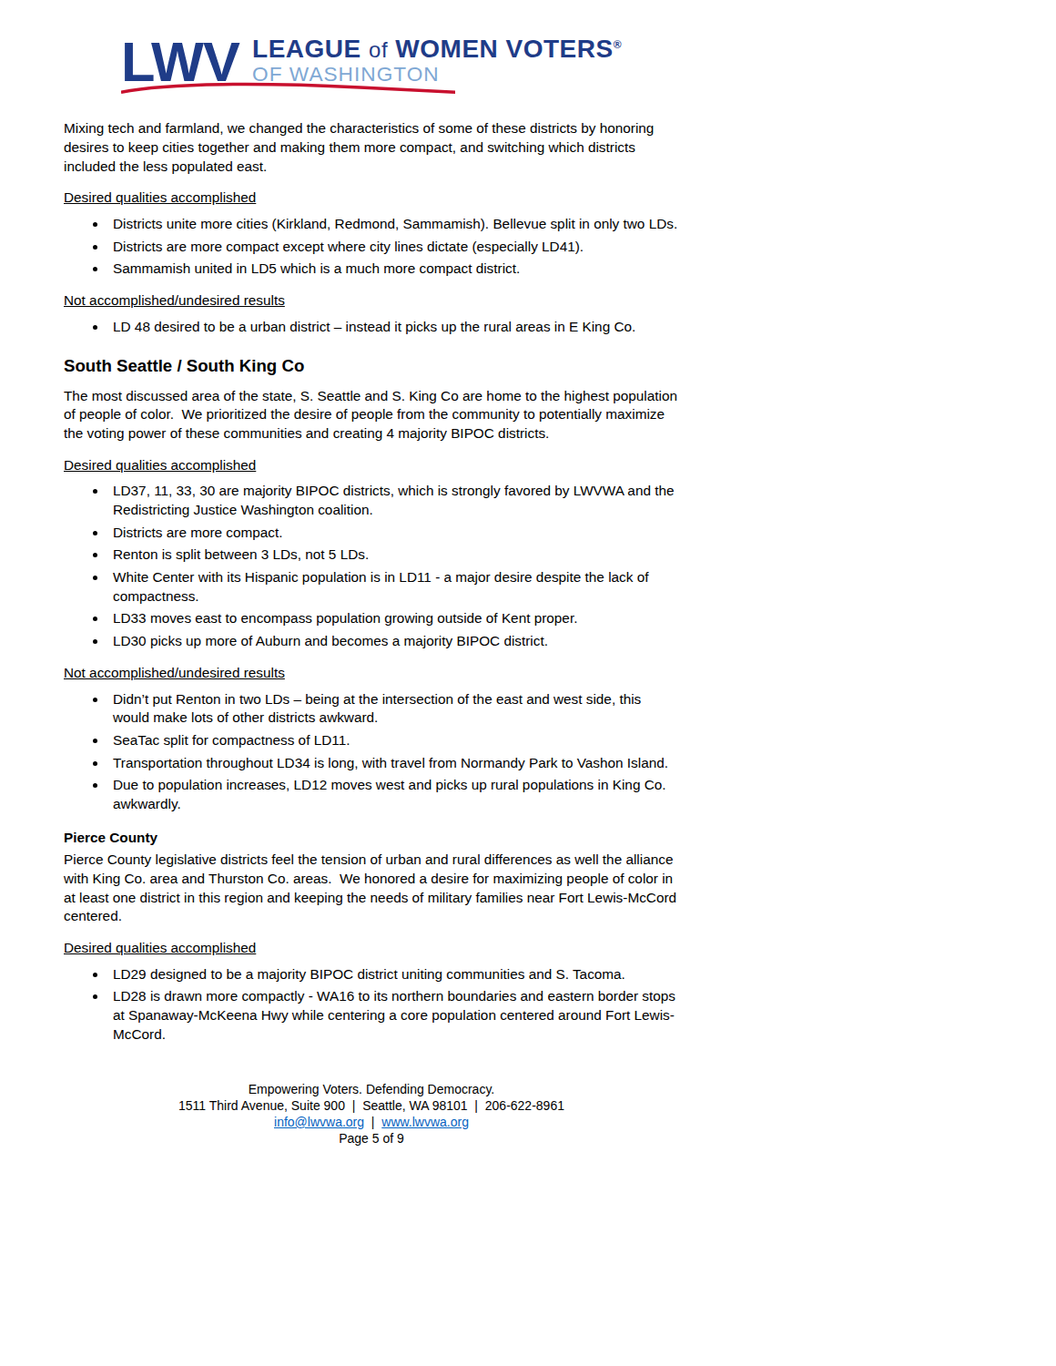LWV LEAGUE of WOMEN VOTERS®
OF WASHINGTON
Mixing tech and farmland, we changed the characteristics of some of these districts by honoring desires to keep cities together and making them more compact, and switching which districts included the less populated east.
Desired qualities accomplished
Districts unite more cities (Kirkland, Redmond, Sammamish). Bellevue split in only two LDs.
Districts are more compact except where city lines dictate (especially LD41).
Sammamish united in LD5 which is a much more compact district.
Not accomplished/undesired results
LD 48 desired to be a urban district – instead it picks up the rural areas in E King Co.
South Seattle / South King Co
The most discussed area of the state, S. Seattle and S. King Co are home to the highest population of people of color. We prioritized the desire of people from the community to potentially maximize the voting power of these communities and creating 4 majority BIPOC districts.
Desired qualities accomplished
LD37, 11, 33, 30 are majority BIPOC districts, which is strongly favored by LWVWA and the Redistricting Justice Washington coalition.
Districts are more compact.
Renton is split between 3 LDs, not 5 LDs.
White Center with its Hispanic population is in LD11 - a major desire despite the lack of compactness.
LD33 moves east to encompass population growing outside of Kent proper.
LD30 picks up more of Auburn and becomes a majority BIPOC district.
Not accomplished/undesired results
Didn’t put Renton in two LDs – being at the intersection of the east and west side, this would make lots of other districts awkward.
SeaTac split for compactness of LD11.
Transportation throughout LD34 is long, with travel from Normandy Park to Vashon Island.
Due to population increases, LD12 moves west and picks up rural populations in King Co. awkwardly.
Pierce County
Pierce County legislative districts feel the tension of urban and rural differences as well the alliance with King Co. area and Thurston Co. areas. We honored a desire for maximizing people of color in at least one district in this region and keeping the needs of military families near Fort Lewis-McCord centered.
Desired qualities accomplished
LD29 designed to be a majority BIPOC district uniting communities and S. Tacoma.
LD28 is drawn more compactly - WA16 to its northern boundaries and eastern border stops at Spanaway-McKeena Hwy while centering a core population centered around Fort Lewis- McCord.
Empowering Voters. Defending Democracy.
1511 Third Avenue, Suite 900 | Seattle, WA 98101 | 206-622-8961
info@lwvwa.org | www.lwvwa.org
Page 5 of 9